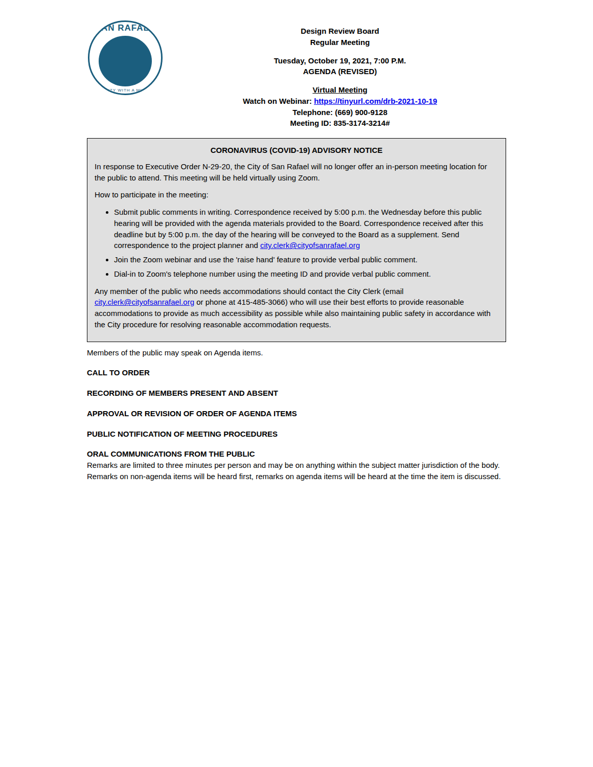SAN RAFAEL
THE CITY WITH A MISSION
Design Review Board
Regular Meeting
Tuesday, October 19, 2021, 7:00 P.M.
AGENDA (REVISED)
Virtual Meeting
Watch on Webinar: https://tinyurl.com/drb-2021-10-19
Telephone: (669) 900-9128
Meeting ID: 835-3174-3214#
CORONAVIRUS (COVID-19) ADVISORY NOTICE
In response to Executive Order N-29-20, the City of San Rafael will no longer offer an in-person meeting location for the public to attend. This meeting will be held virtually using Zoom.
How to participate in the meeting:
Submit public comments in writing. Correspondence received by 5:00 p.m. the Wednesday before this public hearing will be provided with the agenda materials provided to the Board. Correspondence received after this deadline but by 5:00 p.m. the day of the hearing will be conveyed to the Board as a supplement. Send correspondence to the project planner and city.clerk@cityofsanrafael.org
Join the Zoom webinar and use the 'raise hand' feature to provide verbal public comment.
Dial-in to Zoom's telephone number using the meeting ID and provide verbal public comment.
Any member of the public who needs accommodations should contact the City Clerk (email city.clerk@cityofsanrafael.org or phone at 415-485-3066) who will use their best efforts to provide reasonable accommodations to provide as much accessibility as possible while also maintaining public safety in accordance with the City procedure for resolving reasonable accommodation requests.
Members of the public may speak on Agenda items.
CALL TO ORDER
RECORDING OF MEMBERS PRESENT AND ABSENT
APPROVAL OR REVISION OF ORDER OF AGENDA ITEMS
PUBLIC NOTIFICATION OF MEETING PROCEDURES
ORAL COMMUNICATIONS FROM THE PUBLIC
Remarks are limited to three minutes per person and may be on anything within the subject matter jurisdiction of the body. Remarks on non-agenda items will be heard first, remarks on agenda items will be heard at the time the item is discussed.